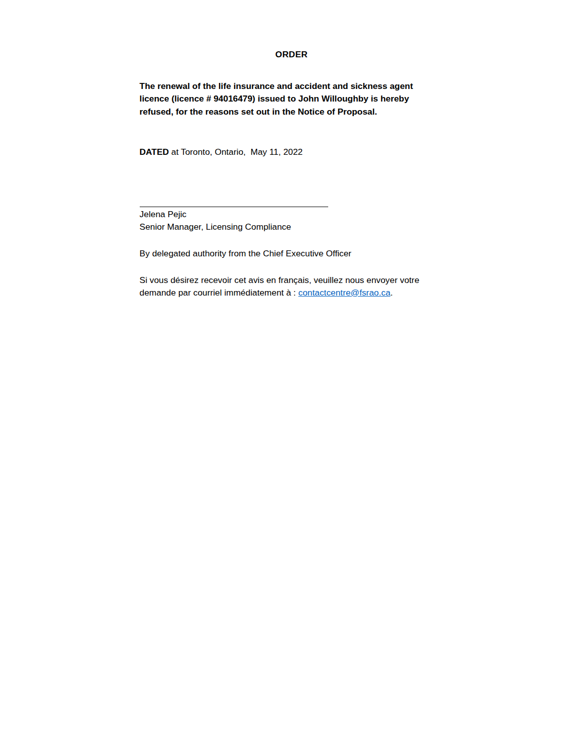ORDER
The renewal of the life insurance and accident and sickness agent licence (licence # 94016479) issued to John Willoughby is hereby refused, for the reasons set out in the Notice of Proposal.
DATED at Toronto, Ontario, May 11, 2022
Jelena Pejic
Senior Manager, Licensing Compliance
By delegated authority from the Chief Executive Officer
Si vous désirez recevoir cet avis en français, veuillez nous envoyer votre demande par courriel immédiatement à : contactcentre@fsrao.ca.